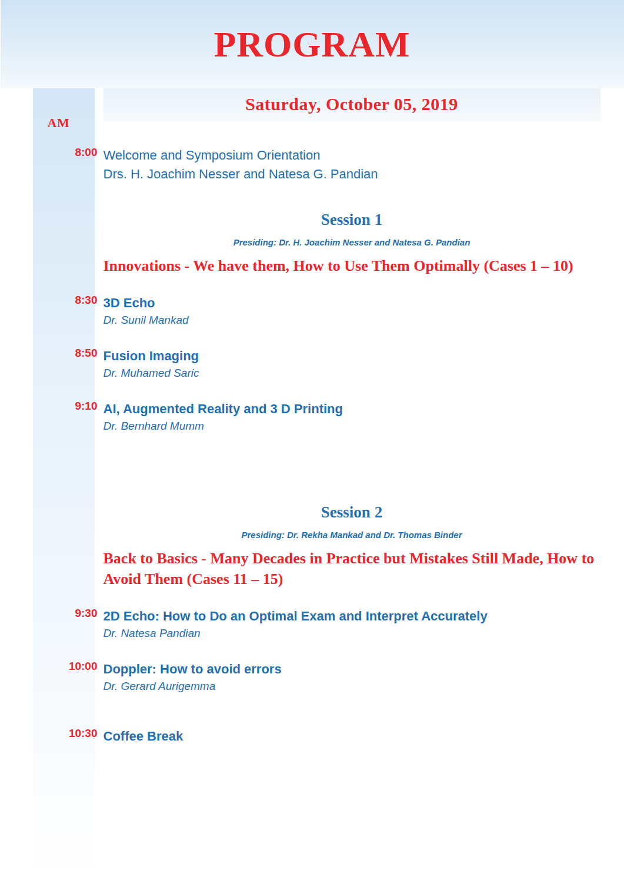PROGRAM
AM
Saturday, October 05, 2019
8:00
Welcome and Symposium Orientation
Drs. H. Joachim Nesser and Natesa G. Pandian
Session 1
Presiding: Dr. H. Joachim Nesser and Natesa G. Pandian
Innovations - We have them, How to Use Them Optimally (Cases 1 – 10)
8:30
3D Echo
Dr. Sunil Mankad
8:50
Fusion Imaging
Dr. Muhamed Saric
9:10
AI, Augmented Reality and 3 D Printing
Dr. Bernhard Mumm
Session 2
Presiding: Dr. Rekha Mankad and Dr. Thomas Binder
Back to Basics - Many Decades in Practice but Mistakes Still Made, How to Avoid Them (Cases 11 – 15)
9:30
2D Echo: How to Do an Optimal Exam and Interpret Accurately
Dr. Natesa Pandian
10:00
Doppler: How to avoid errors
Dr. Gerard Aurigemma
10:30
Coffee Break